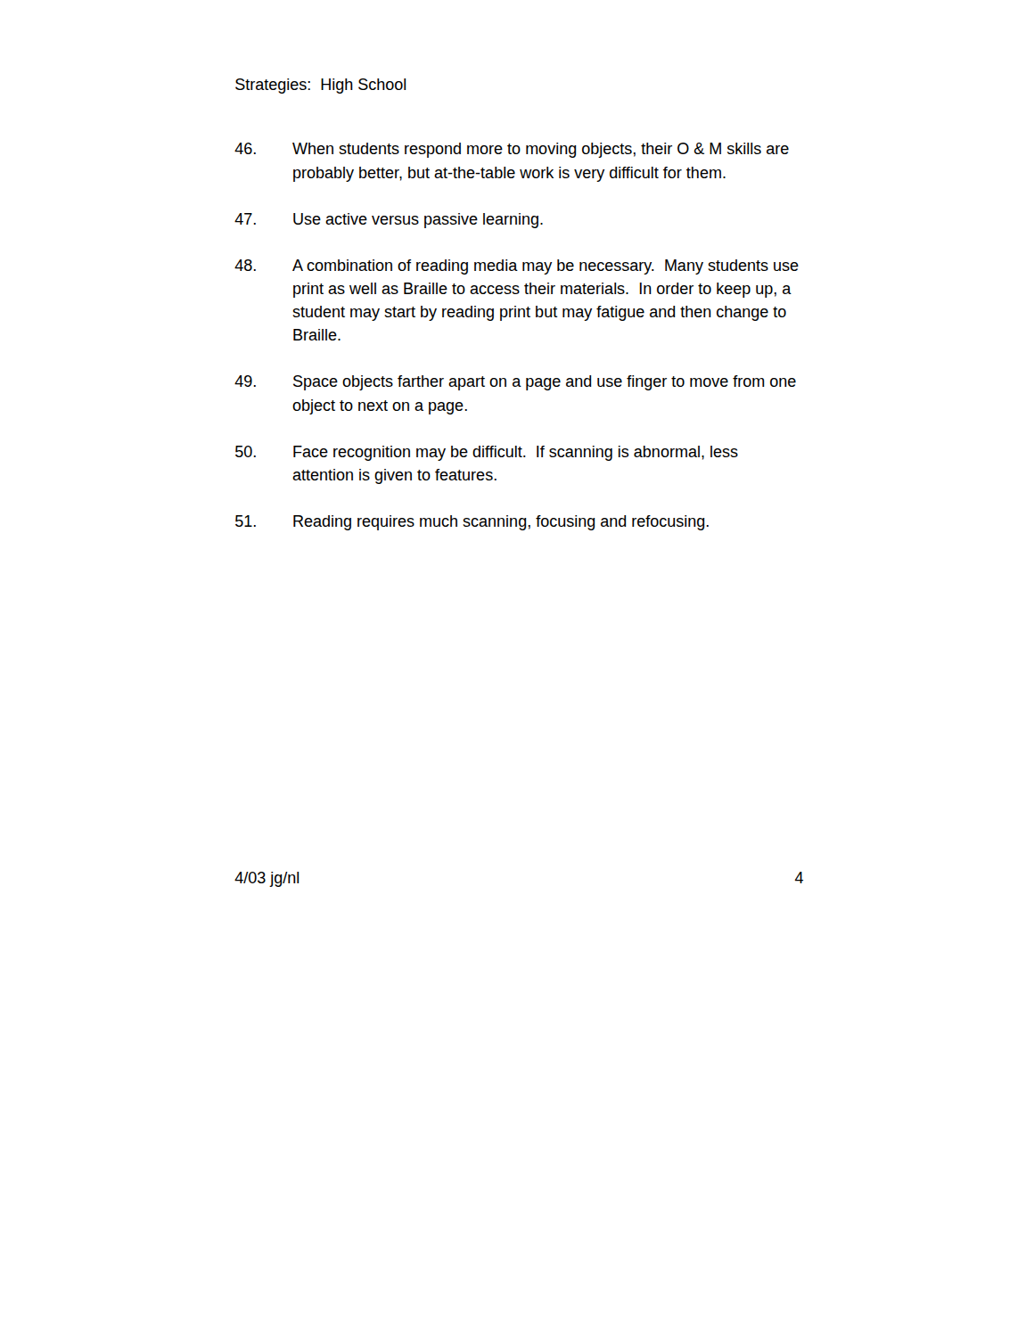Strategies: High School
46. When students respond more to moving objects, their O & M skills are probably better, but at-the-table work is very difficult for them.
47. Use active versus passive learning.
48. A combination of reading media may be necessary. Many students use print as well as Braille to access their materials. In order to keep up, a student may start by reading print but may fatigue and then change to Braille.
49. Space objects farther apart on a page and use finger to move from one object to next on a page.
50. Face recognition may be difficult. If scanning is abnormal, less attention is given to features.
51. Reading requires much scanning, focusing and refocusing.
4/03 jg/nl
4